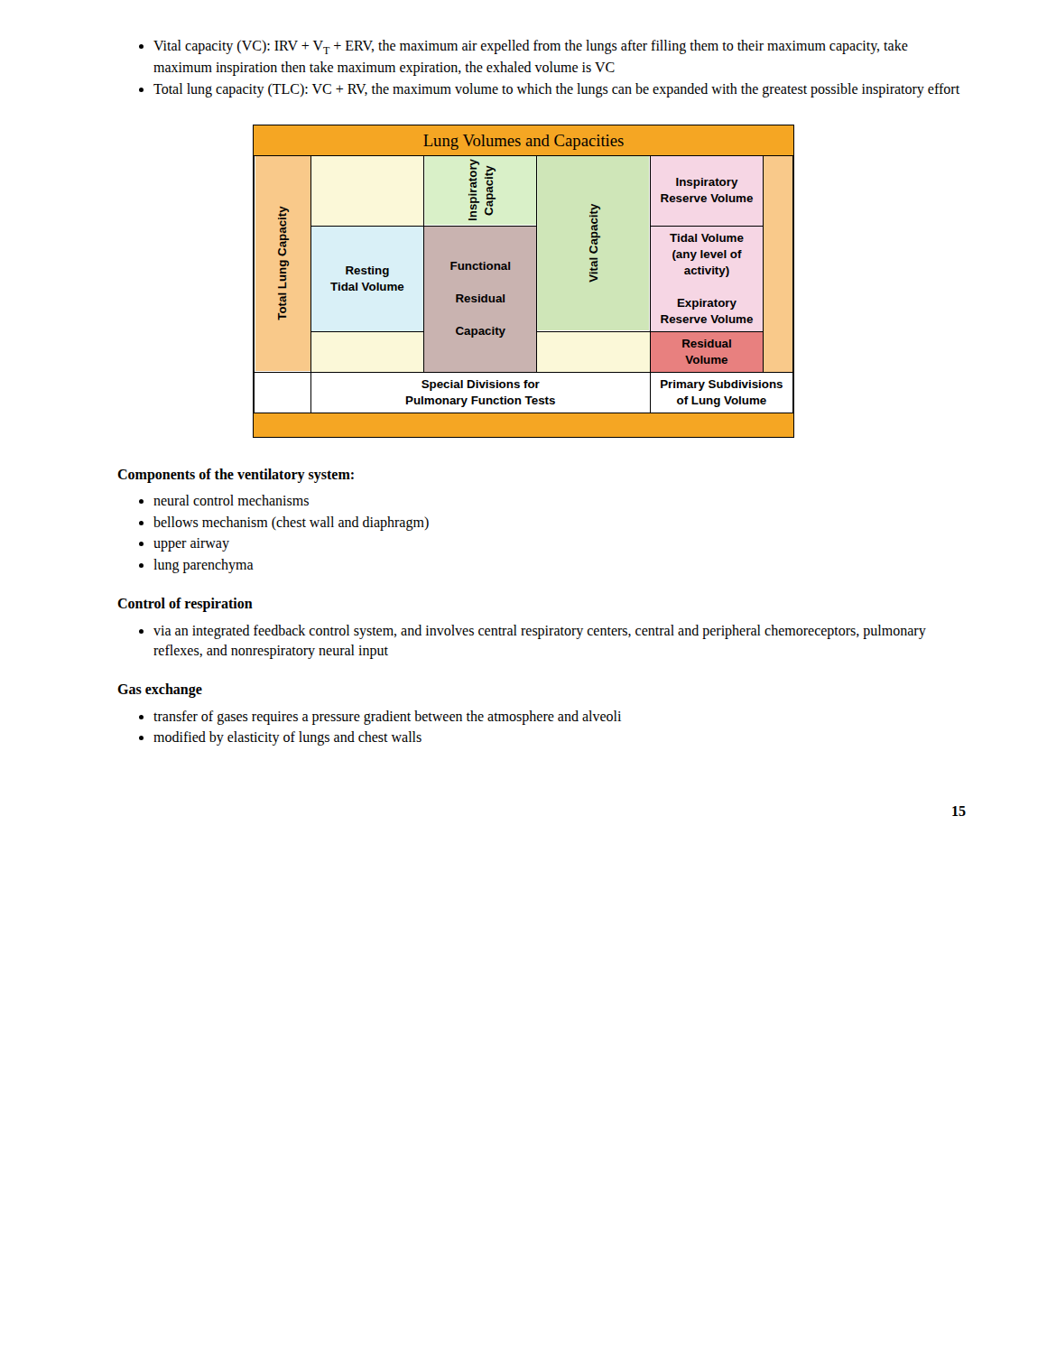Vital capacity (VC): IRV + VT + ERV, the maximum air expelled from the lungs after filling them to their maximum capacity, take maximum inspiration then take maximum expiration, the exhaled volume is VC
Total lung capacity (TLC): VC + RV, the maximum volume to which the lungs can be expanded with the greatest possible inspiratory effort
Lung Volumes and Capacities
| Total Lung Capacity | | Inspiratory Capacity | Vital Capacity | Inspiratory Reserve Volume | |
| Resting Tidal Volume | Functional Residual Capacity | Tidal Volume (any level of activity) Expiratory Reserve Volume |
| | | Residual Volume |
| | Special Divisions for Pulmonary Function Tests | Primary Subdivisions of Lung Volume |
Components of the ventilatory system:
neural control mechanisms
bellows mechanism (chest wall and diaphragm)
upper airway
lung parenchyma
Control of respiration
via an integrated feedback control system, and involves central respiratory centers, central and peripheral chemoreceptors, pulmonary reflexes, and nonrespiratory neural input
Gas exchange
transfer of gases requires a pressure gradient between the atmosphere and alveoli
modified by elasticity of lungs and chest walls
15